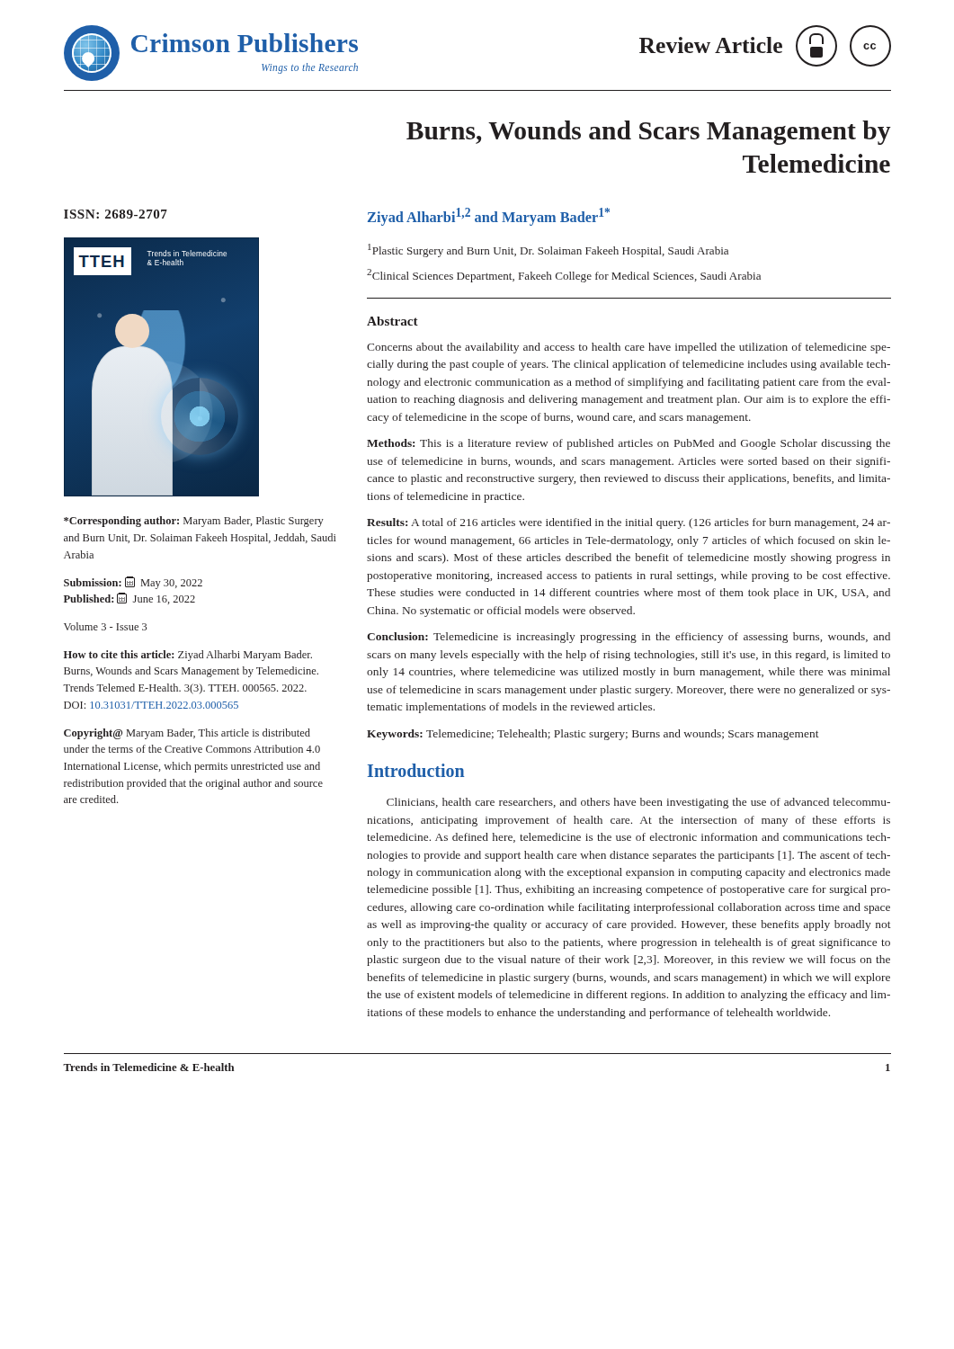Crimson Publishers
Wings to the Research
Review Article
cc
Burns, Wounds and Scars Management by Telemedicine
ISSN: 2689-2707
TTEH
Trends in Telemedicine
& E-health
*Corresponding author: Maryam Bader, Plastic Surgery and Burn Unit, Dr. Solaiman Fakeeh Hospital, Jeddah, Saudi Arabia
Submission: May 30, 2022
Published: June 16, 2022
Volume 3 - Issue 3
How to cite this article: Ziyad Alharbi Maryam Bader. Burns, Wounds and Scars Management by Telemedicine. Trends Telemed E-Health. 3(3). TTEH. 000565. 2022.
DOI: 10.31031/TTEH.2022.03.000565
Copyright@ Maryam Bader, This article is distributed under the terms of the Creative Commons Attribution 4.0 International License, which permits unrestricted use and redistribution provided that the original author and source are credited.
Ziyad Alharbi1,2 and Maryam Bader1*
1Plastic Surgery and Burn Unit, Dr. Solaiman Fakeeh Hospital, Saudi Arabia
2Clinical Sciences Department, Fakeeh College for Medical Sciences, Saudi Arabia
Abstract
Concerns about the availability and access to health care have impelled the utilization of telemedicine specially during the past couple of years. The clinical application of telemedicine includes using available technology and electronic communication as a method of simplifying and facilitating patient care from the evaluation to reaching diagnosis and delivering management and treatment plan. Our aim is to explore the efficacy of telemedicine in the scope of burns, wound care, and scars management.
Methods: This is a literature review of published articles on PubMed and Google Scholar discussing the use of telemedicine in burns, wounds, and scars management. Articles were sorted based on their significance to plastic and reconstructive surgery, then reviewed to discuss their applications, benefits, and limitations of telemedicine in practice.
Results: A total of 216 articles were identified in the initial query. (126 articles for burn management, 24 articles for wound management, 66 articles in Tele-dermatology, only 7 articles of which focused on skin lesions and scars). Most of these articles described the benefit of telemedicine mostly showing progress in postoperative monitoring, increased access to patients in rural settings, while proving to be cost effective. These studies were conducted in 14 different countries where most of them took place in UK, USA, and China. No systematic or official models were observed.
Conclusion: Telemedicine is increasingly progressing in the efficiency of assessing burns, wounds, and scars on many levels especially with the help of rising technologies, still it's use, in this regard, is limited to only 14 countries, where telemedicine was utilized mostly in burn management, while there was minimal use of telemedicine in scars management under plastic surgery. Moreover, there were no generalized or systematic implementations of models in the reviewed articles.
Keywords: Telemedicine; Telehealth; Plastic surgery; Burns and wounds; Scars management
Introduction
Clinicians, health care researchers, and others have been investigating the use of advanced telecommunications, anticipating improvement of health care. At the intersection of many of these efforts is telemedicine. As defined here, telemedicine is the use of electronic information and communications technologies to provide and support health care when distance separates the participants [1]. The ascent of technology in communication along with the exceptional expansion in computing capacity and electronics made telemedicine possible [1]. Thus, exhibiting an increasing competence of postoperative care for surgical procedures, allowing care co-ordination while facilitating interprofessional collaboration across time and space as well as improving-the quality or accuracy of care provided. However, these benefits apply broadly not only to the practitioners but also to the patients, where progression in telehealth is of great significance to plastic surgeon due to the visual nature of their work [2,3]. Moreover, in this review we will focus on the benefits of telemedicine in plastic surgery (burns, wounds, and scars management) in which we will explore the use of existent models of telemedicine in different regions. In addition to analyzing the efficacy and limitations of these models to enhance the understanding and performance of telehealth worldwide.
Trends in Telemedicine & E-health 1